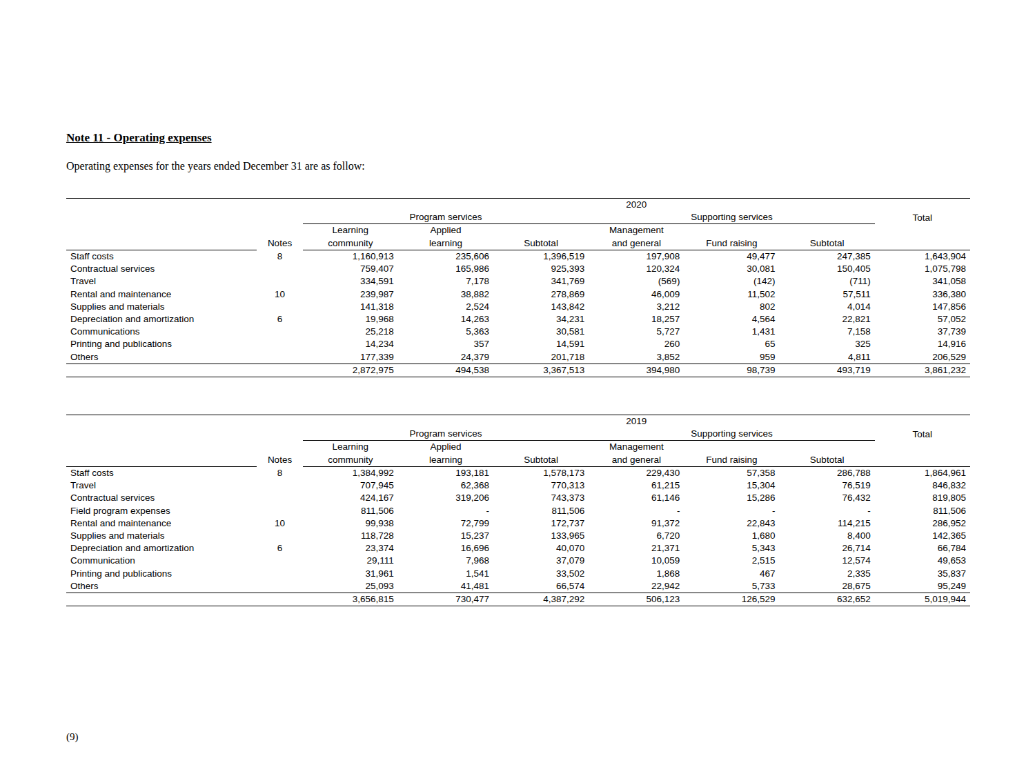Note 11 - Operating expenses
Operating expenses for the years ended December 31 are as follow:
| | | 2020 |
| | | Program services | Supporting services | Total |
| | Notes | Learning | Applied | | Management | | | |
| | community | learning | Subtotal | and general | Fund raising | Subtotal | |
| Staff costs | 8 | 1,160,913 | 235,606 | 1,396,519 | 197,908 | 49,477 | 247,385 | 1,643,904 |
| Contractual services | | 759,407 | 165,986 | 925,393 | 120,324 | 30,081 | 150,405 | 1,075,798 |
| Travel | | 334,591 | 7,178 | 341,769 | (569) | (142) | (711) | 341,058 |
| Rental and maintenance | 10 | 239,987 | 38,882 | 278,869 | 46,009 | 11,502 | 57,511 | 336,380 |
| Supplies and materials | | 141,318 | 2,524 | 143,842 | 3,212 | 802 | 4,014 | 147,856 |
| Depreciation and amortization | 6 | 19,968 | 14,263 | 34,231 | 18,257 | 4,564 | 22,821 | 57,052 |
| Communications | | 25,218 | 5,363 | 30,581 | 5,727 | 1,431 | 7,158 | 37,739 |
| Printing and publications | | 14,234 | 357 | 14,591 | 260 | 65 | 325 | 14,916 |
| Others | | 177,339 | 24,379 | 201,718 | 3,852 | 959 | 4,811 | 206,529 |
| | | 2,872,975 | 494,538 | 3,367,513 | 394,980 | 98,739 | 493,719 | 3,861,232 |
| | | 2019 |
| | | Program services | Supporting services | Total |
| | Notes | Learning | Applied | | Management | | | |
| | community | learning | Subtotal | and general | Fund raising | Subtotal | |
| Staff costs | 8 | 1,384,992 | 193,181 | 1,578,173 | 229,430 | 57,358 | 286,788 | 1,864,961 |
| Travel | | 707,945 | 62,368 | 770,313 | 61,215 | 15,304 | 76,519 | 846,832 |
| Contractual services | | 424,167 | 319,206 | 743,373 | 61,146 | 15,286 | 76,432 | 819,805 |
| Field program expenses | | 811,506 | - | 811,506 | - | - | - | 811,506 |
| Rental and maintenance | 10 | 99,938 | 72,799 | 172,737 | 91,372 | 22,843 | 114,215 | 286,952 |
| Supplies and materials | | 118,728 | 15,237 | 133,965 | 6,720 | 1,680 | 8,400 | 142,365 |
| Depreciation and amortization | 6 | 23,374 | 16,696 | 40,070 | 21,371 | 5,343 | 26,714 | 66,784 |
| Communication | | 29,111 | 7,968 | 37,079 | 10,059 | 2,515 | 12,574 | 49,653 |
| Printing and publications | | 31,961 | 1,541 | 33,502 | 1,868 | 467 | 2,335 | 35,837 |
| Others | | 25,093 | 41,481 | 66,574 | 22,942 | 5,733 | 28,675 | 95,249 |
| | | 3,656,815 | 730,477 | 4,387,292 | 506,123 | 126,529 | 632,652 | 5,019,944 |
(9)